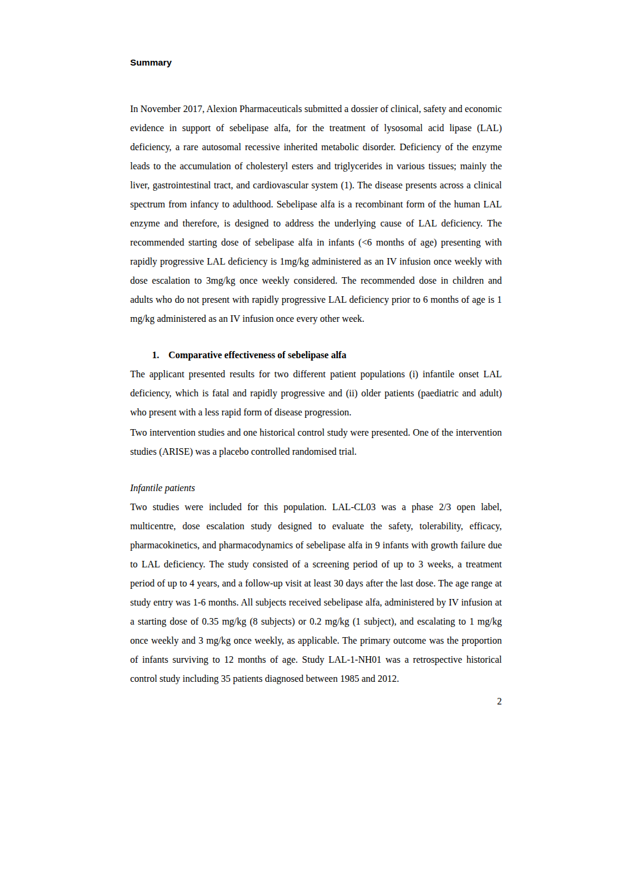Summary
In November 2017, Alexion Pharmaceuticals submitted a dossier of clinical, safety and economic evidence in support of sebelipase alfa, for the treatment of lysosomal acid lipase (LAL) deficiency, a rare autosomal recessive inherited metabolic disorder. Deficiency of the enzyme leads to the accumulation of cholesteryl esters and triglycerides in various tissues; mainly the liver, gastrointestinal tract, and cardiovascular system (1). The disease presents across a clinical spectrum from infancy to adulthood. Sebelipase alfa is a recombinant form of the human LAL enzyme and therefore, is designed to address the underlying cause of LAL deficiency. The recommended starting dose of sebelipase alfa in infants (<6 months of age) presenting with rapidly progressive LAL deficiency is 1mg/kg administered as an IV infusion once weekly with dose escalation to 3mg/kg once weekly considered. The recommended dose in children and adults who do not present with rapidly progressive LAL deficiency prior to 6 months of age is 1 mg/kg administered as an IV infusion once every other week.
Comparative effectiveness of sebelipase alfa
The applicant presented results for two different patient populations (i) infantile onset LAL deficiency, which is fatal and rapidly progressive and (ii) older patients (paediatric and adult) who present with a less rapid form of disease progression.
Two intervention studies and one historical control study were presented. One of the intervention studies (ARISE) was a placebo controlled randomised trial.
Infantile patients
Two studies were included for this population. LAL-CL03 was a phase 2/3 open label, multicentre, dose escalation study designed to evaluate the safety, tolerability, efficacy, pharmacokinetics, and pharmacodynamics of sebelipase alfa in 9 infants with growth failure due to LAL deficiency. The study consisted of a screening period of up to 3 weeks, a treatment period of up to 4 years, and a follow-up visit at least 30 days after the last dose. The age range at study entry was 1-6 months. All subjects received sebelipase alfa, administered by IV infusion at a starting dose of 0.35 mg/kg (8 subjects) or 0.2 mg/kg (1 subject), and escalating to 1 mg/kg once weekly and 3 mg/kg once weekly, as applicable. The primary outcome was the proportion of infants surviving to 12 months of age. Study LAL-1-NH01 was a retrospective historical control study including 35 patients diagnosed between 1985 and 2012.
2